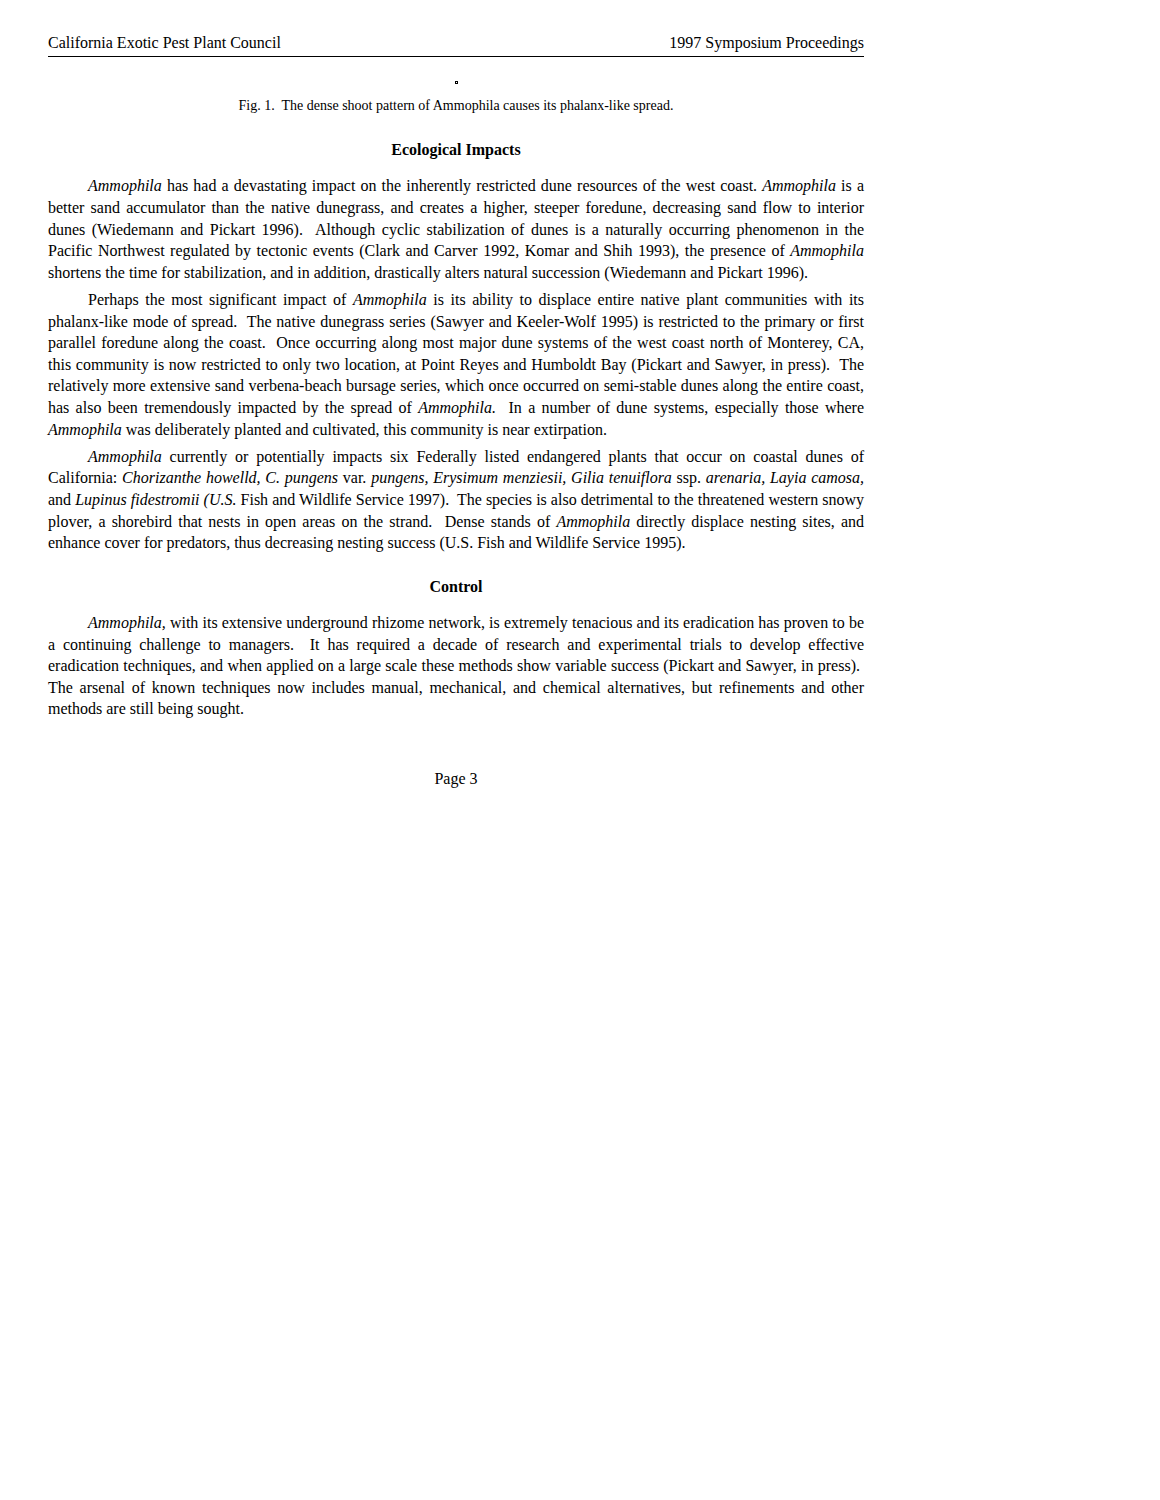California Exotic Pest Plant Council 1997 Symposium Proceedings
Fig. 1. The dense shoot pattern of Ammophila causes its phalanx-like spread.
Ecological Impacts
Ammophila has had a devastating impact on the inherently restricted dune resources of the west coast. Ammophila is a better sand accumulator than the native dunegrass, and creates a higher, steeper foredune, decreasing sand flow to interior dunes (Wiedemann and Pickart 1996). Although cyclic stabilization of dunes is a naturally occurring phenomenon in the Pacific Northwest regulated by tectonic events (Clark and Carver 1992, Komar and Shih 1993), the presence of Ammophila shortens the time for stabilization, and in addition, drastically alters natural succession (Wiedemann and Pickart 1996).
Perhaps the most significant impact of Ammophila is its ability to displace entire native plant communities with its phalanx-like mode of spread. The native dunegrass series (Sawyer and Keeler-Wolf 1995) is restricted to the primary or first parallel foredune along the coast. Once occurring along most major dune systems of the west coast north of Monterey, CA, this community is now restricted to only two location, at Point Reyes and Humboldt Bay (Pickart and Sawyer, in press). The relatively more extensive sand verbena-beach bursage series, which once occurred on semi-stable dunes along the entire coast, has also been tremendously impacted by the spread of Ammophila. In a number of dune systems, especially those where Ammophila was deliberately planted and cultivated, this community is near extirpation.
Ammophila currently or potentially impacts six Federally listed endangered plants that occur on coastal dunes of California: Chorizanthe howelld, C. pungens var. pungens, Erysimum menziesii, Gilia tenuiflora ssp. arenaria, Layia camosa, and Lupinus fidestromii (U.S. Fish and Wildlife Service 1997). The species is also detrimental to the threatened western snowy plover, a shorebird that nests in open areas on the strand. Dense stands of Ammophila directly displace nesting sites, and enhance cover for predators, thus decreasing nesting success (U.S. Fish and Wildlife Service 1995).
Control
Ammophila, with its extensive underground rhizome network, is extremely tenacious and its eradication has proven to be a continuing challenge to managers. It has required a decade of research and experimental trials to develop effective eradication techniques, and when applied on a large scale these methods show variable success (Pickart and Sawyer, in press). The arsenal of known techniques now includes manual, mechanical, and chemical alternatives, but refinements and other methods are still being sought.
Page 3